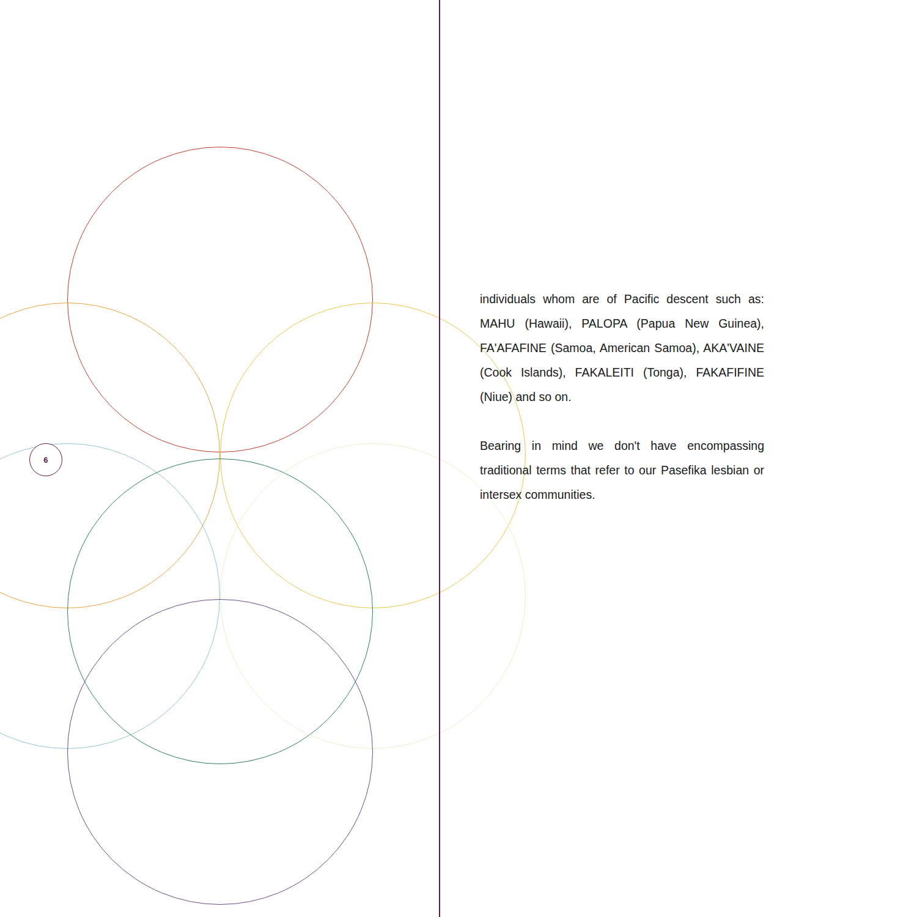6
individuals whom are of Pacific descent such as: MAHU (Hawaii), PALOPA (Papua New Guinea), FA'AFAFINE (Samoa, American Samoa), AKA'VAINE (Cook Islands), FAKALEITI (Tonga), FAKAFIFINE (Niue) and so on.
Bearing in mind we don't have encompassing traditional terms that refer to our Pasefika lesbian or intersex communities.